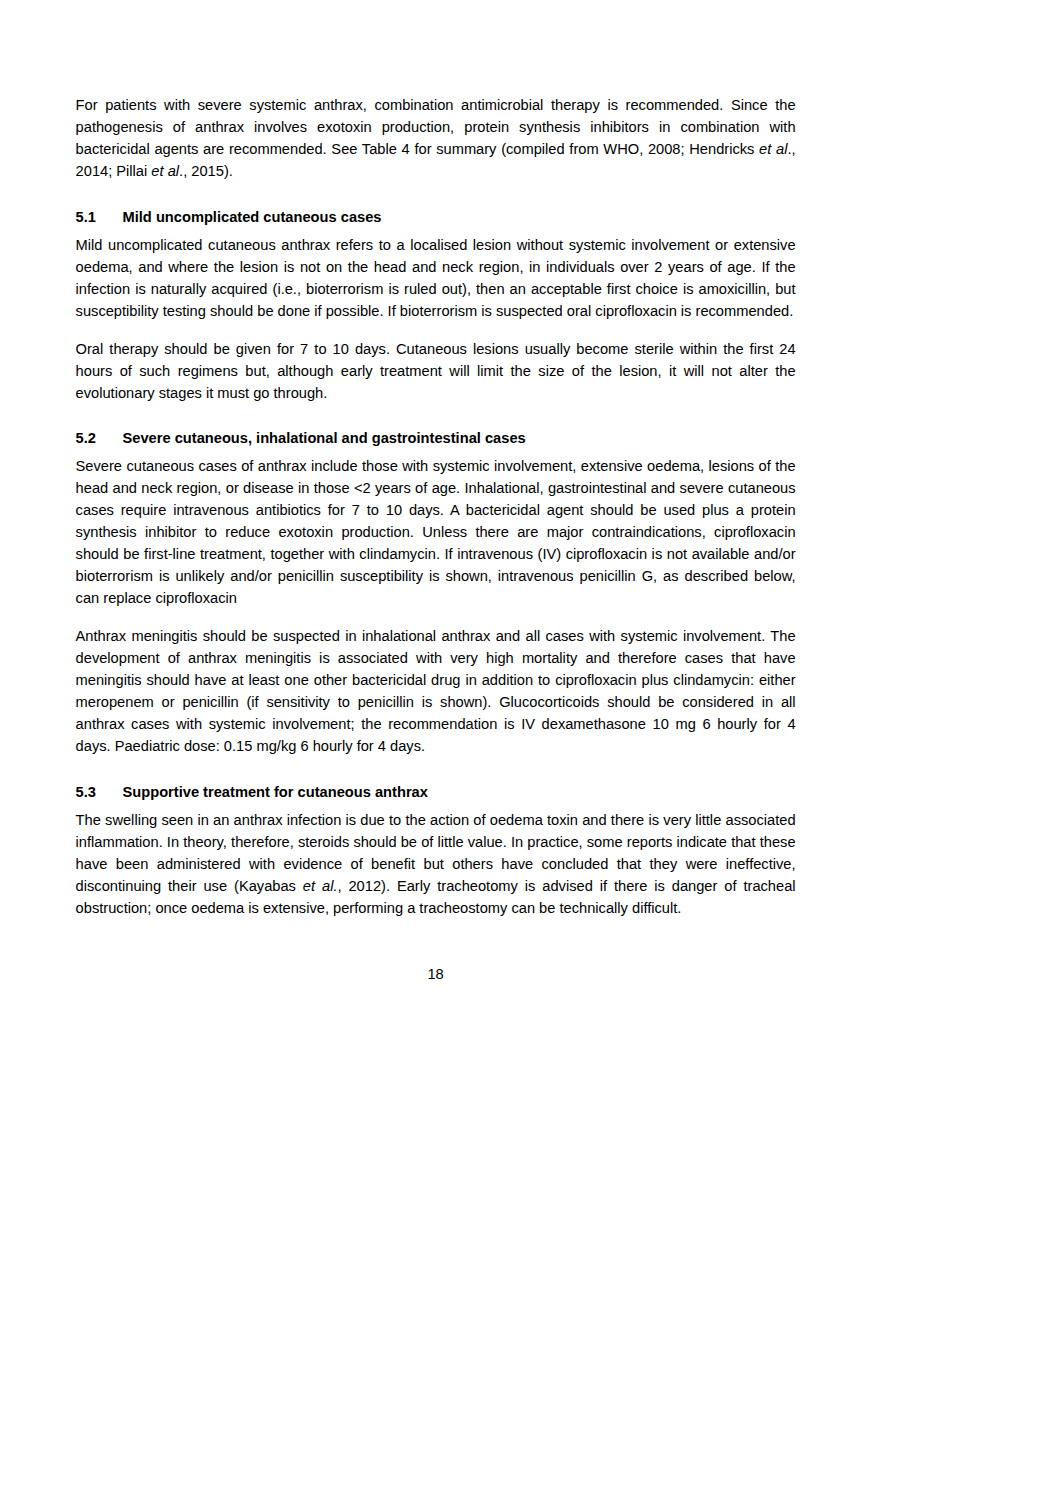For patients with severe systemic anthrax, combination antimicrobial therapy is recommended. Since the pathogenesis of anthrax involves exotoxin production, protein synthesis inhibitors in combination with bactericidal agents are recommended. See Table 4 for summary (compiled from WHO, 2008; Hendricks et al., 2014; Pillai et al., 2015).
5.1 Mild uncomplicated cutaneous cases
Mild uncomplicated cutaneous anthrax refers to a localised lesion without systemic involvement or extensive oedema, and where the lesion is not on the head and neck region, in individuals over 2 years of age. If the infection is naturally acquired (i.e., bioterrorism is ruled out), then an acceptable first choice is amoxicillin, but susceptibility testing should be done if possible. If bioterrorism is suspected oral ciprofloxacin is recommended.
Oral therapy should be given for 7 to 10 days. Cutaneous lesions usually become sterile within the first 24 hours of such regimens but, although early treatment will limit the size of the lesion, it will not alter the evolutionary stages it must go through.
5.2 Severe cutaneous, inhalational and gastrointestinal cases
Severe cutaneous cases of anthrax include those with systemic involvement, extensive oedema, lesions of the head and neck region, or disease in those <2 years of age. Inhalational, gastrointestinal and severe cutaneous cases require intravenous antibiotics for 7 to 10 days. A bactericidal agent should be used plus a protein synthesis inhibitor to reduce exotoxin production. Unless there are major contraindications, ciprofloxacin should be first-line treatment, together with clindamycin. If intravenous (IV) ciprofloxacin is not available and/or bioterrorism is unlikely and/or penicillin susceptibility is shown, intravenous penicillin G, as described below, can replace ciprofloxacin
Anthrax meningitis should be suspected in inhalational anthrax and all cases with systemic involvement. The development of anthrax meningitis is associated with very high mortality and therefore cases that have meningitis should have at least one other bactericidal drug in addition to ciprofloxacin plus clindamycin: either meropenem or penicillin (if sensitivity to penicillin is shown). Glucocorticoids should be considered in all anthrax cases with systemic involvement; the recommendation is IV dexamethasone 10 mg 6 hourly for 4 days. Paediatric dose: 0.15 mg/kg 6 hourly for 4 days.
5.3 Supportive treatment for cutaneous anthrax
The swelling seen in an anthrax infection is due to the action of oedema toxin and there is very little associated inflammation. In theory, therefore, steroids should be of little value. In practice, some reports indicate that these have been administered with evidence of benefit but others have concluded that they were ineffective, discontinuing their use (Kayabas et al., 2012). Early tracheotomy is advised if there is danger of tracheal obstruction; once oedema is extensive, performing a tracheostomy can be technically difficult.
18